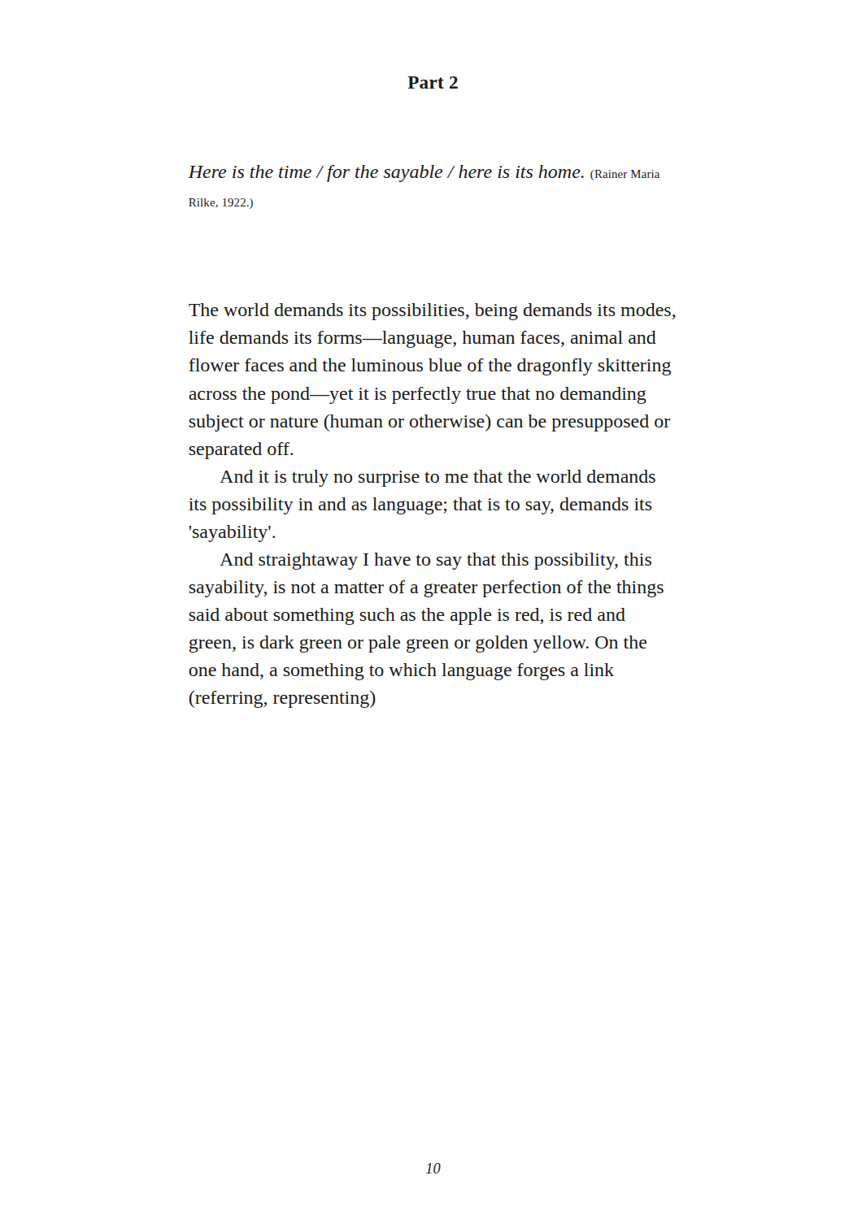Part 2
Here is the time / for the sayable / here is its home. (Rainer Maria Rilke, 1922.)
The world demands its possibilities, being demands its modes, life demands its forms—language, human faces, animal and flower faces and the luminous blue of the dragonfly skittering across the pond—yet it is perfectly true that no demanding subject or nature (human or otherwise) can be presupposed or separated off.
And it is truly no surprise to me that the world demands its possibility in and as language; that is to say, demands its 'sayability'.
And straightaway I have to say that this possibility, this sayability, is not a matter of a greater perfection of the things said about something such as the apple is red, is red and green, is dark green or pale green or golden yellow. On the one hand, a something to which language forges a link (referring, representing)
10